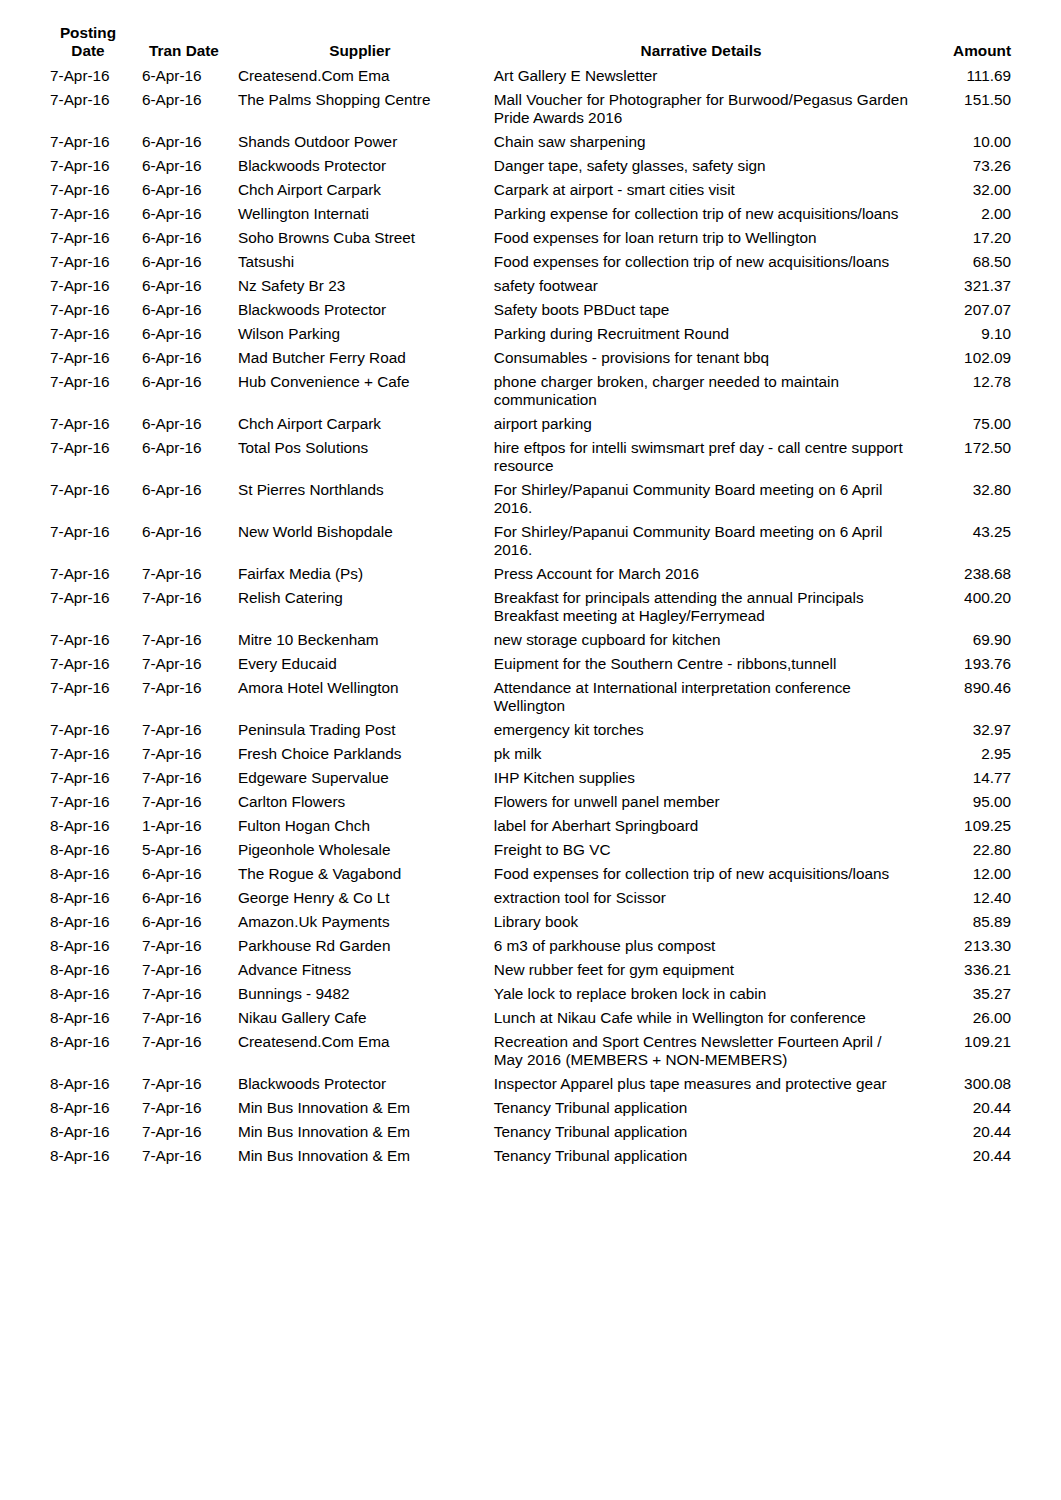| Posting Date | Tran Date | Supplier | Narrative Details | Amount |
| --- | --- | --- | --- | --- |
| 7-Apr-16 | 6-Apr-16 | Createsend.Com Ema | Art Gallery E Newsletter | 111.69 |
| 7-Apr-16 | 6-Apr-16 | The Palms Shopping Centre | Mall Voucher for Photographer for Burwood/Pegasus Garden Pride Awards 2016 | 151.50 |
| 7-Apr-16 | 6-Apr-16 | Shands Outdoor Power | Chain saw sharpening | 10.00 |
| 7-Apr-16 | 6-Apr-16 | Blackwoods Protector | Danger tape, safety glasses, safety sign | 73.26 |
| 7-Apr-16 | 6-Apr-16 | Chch Airport Carpark | Carpark at airport - smart cities visit | 32.00 |
| 7-Apr-16 | 6-Apr-16 | Wellington Internati | Parking expense for collection trip of new acquisitions/loans | 2.00 |
| 7-Apr-16 | 6-Apr-16 | Soho Browns Cuba Street | Food expenses for loan return trip to Wellington | 17.20 |
| 7-Apr-16 | 6-Apr-16 | Tatsushi | Food expenses for collection trip of new acquisitions/loans | 68.50 |
| 7-Apr-16 | 6-Apr-16 | Nz Safety Br 23 | safety footwear | 321.37 |
| 7-Apr-16 | 6-Apr-16 | Blackwoods Protector | Safety boots PBDuct tape | 207.07 |
| 7-Apr-16 | 6-Apr-16 | Wilson Parking | Parking during Recruitment Round | 9.10 |
| 7-Apr-16 | 6-Apr-16 | Mad Butcher Ferry Road | Consumables - provisions for tenant bbq | 102.09 |
| 7-Apr-16 | 6-Apr-16 | Hub Convenience + Cafe | phone charger broken, charger needed to maintain communication | 12.78 |
| 7-Apr-16 | 6-Apr-16 | Chch Airport Carpark | airport parking | 75.00 |
| 7-Apr-16 | 6-Apr-16 | Total Pos Solutions | hire eftpos for intelli swimsmart pref day - call centre support resource | 172.50 |
| 7-Apr-16 | 6-Apr-16 | St Pierres Northlands | For Shirley/Papanui Community Board meeting on 6 April 2016. | 32.80 |
| 7-Apr-16 | 6-Apr-16 | New World Bishopdale | For Shirley/Papanui Community Board meeting on 6 April 2016. | 43.25 |
| 7-Apr-16 | 7-Apr-16 | Fairfax Media (Ps) | Press Account for March 2016 | 238.68 |
| 7-Apr-16 | 7-Apr-16 | Relish Catering | Breakfast for principals attending the annual Principals Breakfast meeting at Hagley/Ferrymead | 400.20 |
| 7-Apr-16 | 7-Apr-16 | Mitre 10 Beckenham | new storage cupboard for kitchen | 69.90 |
| 7-Apr-16 | 7-Apr-16 | Every Educaid | Euipment for the Southern Centre - ribbons,tunnell | 193.76 |
| 7-Apr-16 | 7-Apr-16 | Amora Hotel Wellington | Attendance at International interpretation conference Wellington | 890.46 |
| 7-Apr-16 | 7-Apr-16 | Peninsula Trading Post | emergency kit torches | 32.97 |
| 7-Apr-16 | 7-Apr-16 | Fresh Choice Parklands | pk milk | 2.95 |
| 7-Apr-16 | 7-Apr-16 | Edgeware Supervalue | IHP Kitchen supplies | 14.77 |
| 7-Apr-16 | 7-Apr-16 | Carlton Flowers | Flowers for unwell panel member | 95.00 |
| 8-Apr-16 | 1-Apr-16 | Fulton Hogan Chch | label for Aberhart Springboard | 109.25 |
| 8-Apr-16 | 5-Apr-16 | Pigeonhole Wholesale | Freight to BG VC | 22.80 |
| 8-Apr-16 | 6-Apr-16 | The Rogue & Vagabond | Food expenses for collection trip of new acquisitions/loans | 12.00 |
| 8-Apr-16 | 6-Apr-16 | George Henry & Co Lt | extraction tool for Scissor | 12.40 |
| 8-Apr-16 | 6-Apr-16 | Amazon.Uk Payments | Library book | 85.89 |
| 8-Apr-16 | 7-Apr-16 | Parkhouse Rd Garden | 6 m3 of parkhouse plus compost | 213.30 |
| 8-Apr-16 | 7-Apr-16 | Advance Fitness | New rubber feet for gym equipment | 336.21 |
| 8-Apr-16 | 7-Apr-16 | Bunnings - 9482 | Yale lock to replace broken lock in cabin | 35.27 |
| 8-Apr-16 | 7-Apr-16 | Nikau Gallery Cafe | Lunch at Nikau Cafe while in Wellington for conference | 26.00 |
| 8-Apr-16 | 7-Apr-16 | Createsend.Com Ema | Recreation and Sport Centres Newsletter Fourteen April / May 2016 (MEMBERS + NON-MEMBERS) | 109.21 |
| 8-Apr-16 | 7-Apr-16 | Blackwoods Protector | Inspector Apparel plus tape measures and protective gear | 300.08 |
| 8-Apr-16 | 7-Apr-16 | Min Bus Innovation & Em | Tenancy Tribunal application | 20.44 |
| 8-Apr-16 | 7-Apr-16 | Min Bus Innovation & Em | Tenancy Tribunal application | 20.44 |
| 8-Apr-16 | 7-Apr-16 | Min Bus Innovation & Em | Tenancy Tribunal application | 20.44 |